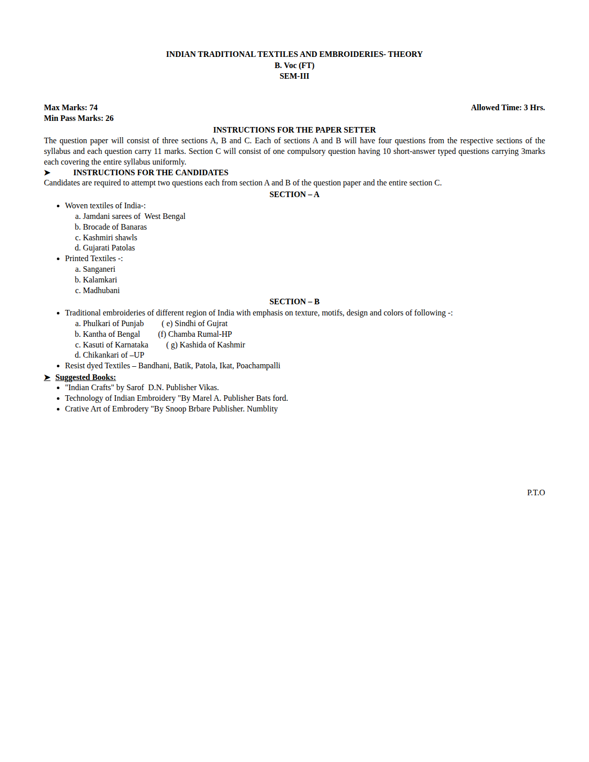INDIAN TRADITIONAL TEXTILES AND EMBROIDERIES- THEORY
B. Voc (FT)
SEM-III
Max Marks: 74 Allowed Time: 3 Hrs.
Min Pass Marks: 26
INSTRUCTIONS FOR THE PAPER SETTER
The question paper will consist of three sections A, B and C. Each of sections A and B will have four questions from the respective sections of the syllabus and each question carry 11 marks. Section C will consist of one compulsory question having 10 short-answer typed questions carrying 3marks each covering the entire syllabus uniformly.
➤INSTRUCTIONS FOR THE CANDIDATES
Candidates are required to attempt two questions each from section A and B of the question paper and the entire section C.
SECTION – A
Woven textiles of India-:
Jamdani sarees of West Bengal
Brocade of Banaras
Kashmiri shawls
Gujarati Patolas
Printed Textiles -:
Sanganeri
Kalamkari
Madhubani
SECTION – B
Traditional embroideries of different region of India with emphasis on texture, motifs, design and colors of following -:
Phulkari of Punjab( e) Sindhi of Gujrat
Kantha of Bengal(f) Chamba Rumal-HP
Kasuti of Karnataka( g) Kashida of Kashmir
Chikankari of –UP
Resist dyed Textiles – Bandhani, Batik, Patola, Ikat, Poachampalli
➤Suggested Books:
"Indian Crafts" by Sarof D.N. Publisher Vikas.
Technology of Indian Embroidery "By Marel A. Publisher Bats ford.
Crative Art of Embrodery "By Snoop Brbare Publisher. Numblity
P.T.O